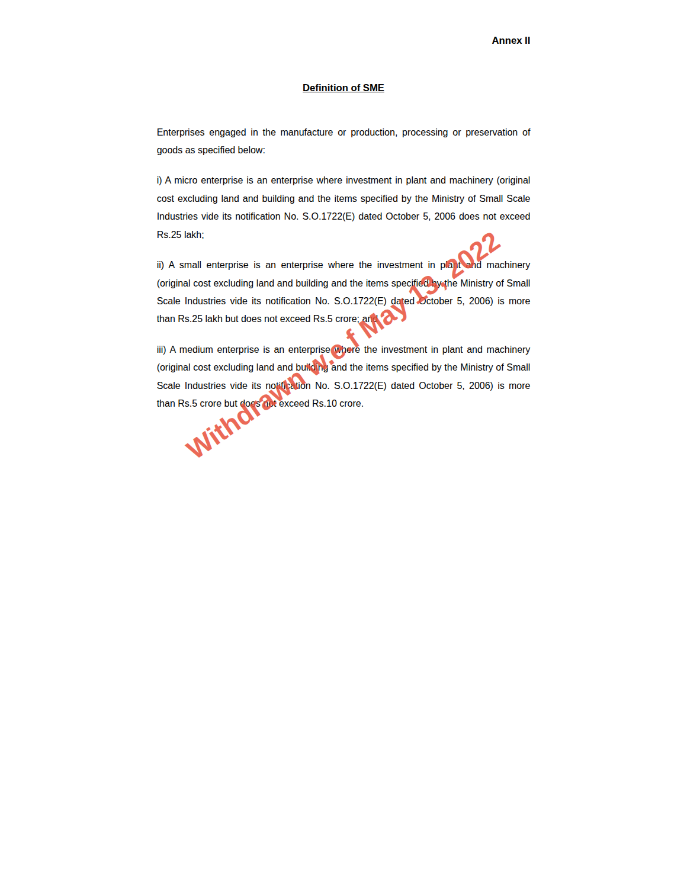Annex II
Definition of SME
Enterprises engaged in the manufacture or production, processing or preservation of goods as specified below:
i) A micro enterprise is an enterprise where investment in plant and machinery (original cost excluding land and building and the items specified by the Ministry of Small Scale Industries vide its notification No. S.O.1722(E) dated October 5, 2006 does not exceed Rs.25 lakh;
ii) A small enterprise is an enterprise where the investment in plant and machinery (original cost excluding land and building and the items specified by the Ministry of Small Scale Industries vide its notification No. S.O.1722(E) dated October 5, 2006) is more than Rs.25 lakh but does not exceed Rs.5 crore; and
iii) A medium enterprise is an enterprise where the investment in plant and machinery (original cost excluding land and building and the items specified by the Ministry of Small Scale Industries vide its notification No. S.O.1722(E) dated October 5, 2006) is more than Rs.5 crore but does not exceed Rs.10 crore.
Withdrawn w.e.f May 13, 2022